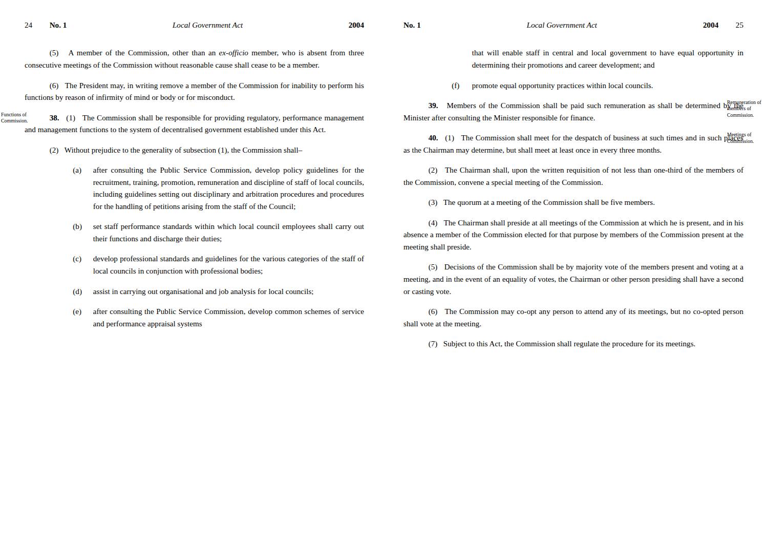24 No. 1 Local Government Act 2004
(5) A member of the Commission, other than an ex-officio member, who is absent from three consecutive meetings of the Commission without reasonable cause shall cease to be a member.
(6) The President may, in writing remove a member of the Commission for inability to perform his functions by reason of infirmity of mind or body or for misconduct.
Functions of Commission.
38. (1) The Commission shall be responsible for providing regulatory, performance management and management functions to the system of decentralised government established under this Act.
(2) Without prejudice to the generality of subsection (1), the Commission shall–
(a) after consulting the Public Service Commission, develop policy guidelines for the recruitment, training, promotion, remuneration and discipline of staff of local councils, including guidelines setting out disciplinary and arbitration procedures and procedures for the handling of petitions arising from the staff of the Council;
(b) set staff performance standards within which local council employees shall carry out their functions and discharge their duties;
(c) develop professional standards and guidelines for the various categories of the staff of local councils in conjunction with professional bodies;
(d) assist in carrying out organisational and job analysis for local councils;
(e) after consulting the Public Service Commission, develop common schemes of service and performance appraisal systems
No. 1 Local Government Act 2004 25
that will enable staff in central and local government to have equal opportunity in determining their promotions and career development; and
(f) promote equal opportunity practices within local councils.
Remuneration of members of Commission.
39. Members of the Commission shall be paid such remuneration as shall be determined by the Minister after consulting the Minister responsible for finance.
Meetings of Commission.
40. (1) The Commission shall meet for the despatch of business at such times and in such places as the Chairman may determine, but shall meet at least once in every three months.
(2) The Chairman shall, upon the written requisition of not less than one-third of the members of the Commission, convene a special meeting of the Commission.
(3) The quorum at a meeting of the Commission shall be five members.
(4) The Chairman shall preside at all meetings of the Commission at which he is present, and in his absence a member of the Commission elected for that purpose by members of the Commission present at the meeting shall preside.
(5) Decisions of the Commission shall be by majority vote of the members present and voting at a meeting, and in the event of an equality of votes, the Chairman or other person presiding shall have a second or casting vote.
(6) The Commission may co-opt any person to attend any of its meetings, but no co-opted person shall vote at the meeting.
(7) Subject to this Act, the Commission shall regulate the procedure for its meetings.